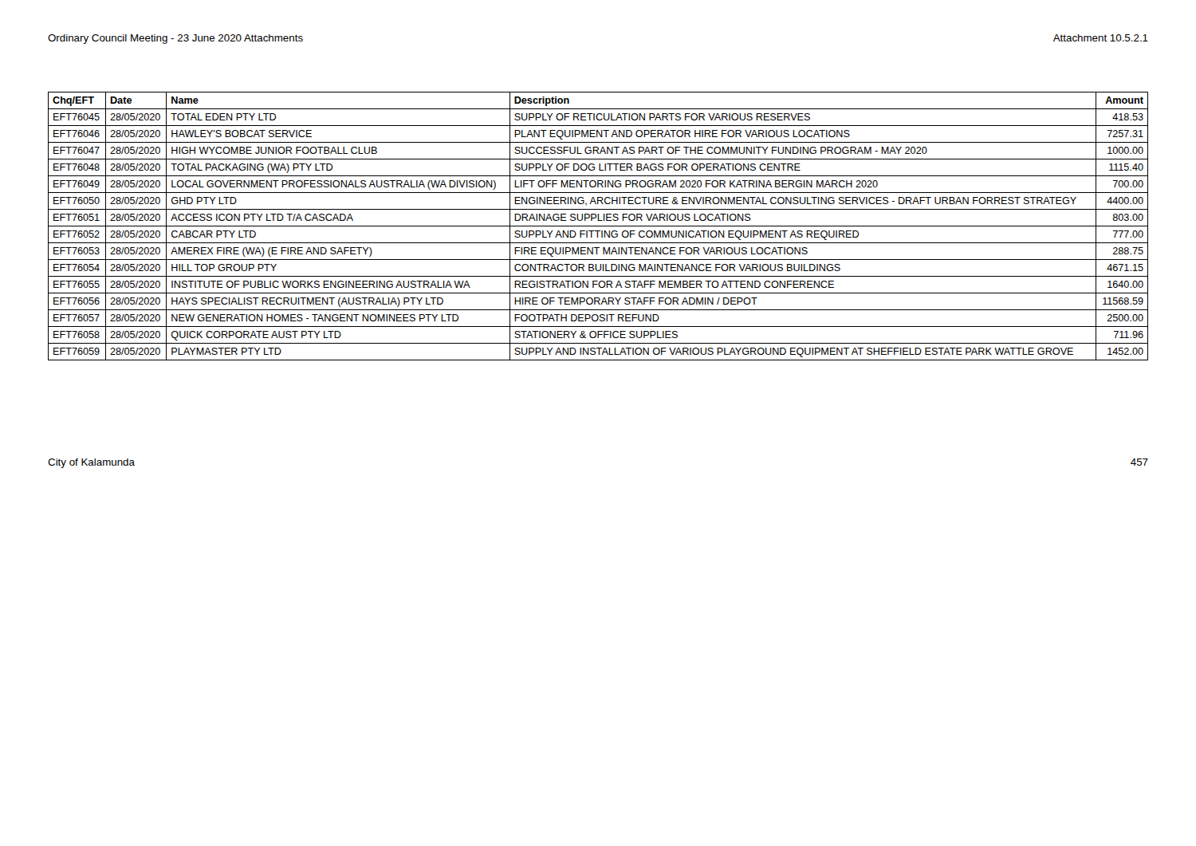Ordinary Council Meeting - 23 June 2020 Attachments Attachment 10.5.2.1
| Chq/EFT | Date | Name | Description | Amount |
| --- | --- | --- | --- | --- |
| EFT76045 | 28/05/2020 | TOTAL EDEN PTY LTD | SUPPLY OF RETICULATION PARTS FOR VARIOUS RESERVES | 418.53 |
| EFT76046 | 28/05/2020 | HAWLEY'S BOBCAT SERVICE | PLANT EQUIPMENT AND OPERATOR HIRE FOR VARIOUS LOCATIONS | 7257.31 |
| EFT76047 | 28/05/2020 | HIGH WYCOMBE JUNIOR FOOTBALL CLUB | SUCCESSFUL GRANT AS PART OF THE COMMUNITY FUNDING PROGRAM - MAY 2020 | 1000.00 |
| EFT76048 | 28/05/2020 | TOTAL PACKAGING (WA) PTY LTD | SUPPLY OF DOG LITTER BAGS FOR OPERATIONS CENTRE | 1115.40 |
| EFT76049 | 28/05/2020 | LOCAL GOVERNMENT PROFESSIONALS AUSTRALIA (WA DIVISION) | LIFT OFF MENTORING PROGRAM 2020 FOR KATRINA BERGIN MARCH 2020 | 700.00 |
| EFT76050 | 28/05/2020 | GHD PTY LTD | ENGINEERING, ARCHITECTURE & ENVIRONMENTAL CONSULTING SERVICES - DRAFT URBAN FORREST STRATEGY | 4400.00 |
| EFT76051 | 28/05/2020 | ACCESS ICON PTY LTD T/A CASCADA | DRAINAGE SUPPLIES FOR VARIOUS LOCATIONS | 803.00 |
| EFT76052 | 28/05/2020 | CABCAR PTY LTD | SUPPLY AND FITTING OF COMMUNICATION EQUIPMENT AS REQUIRED | 777.00 |
| EFT76053 | 28/05/2020 | AMEREX FIRE (WA) (E FIRE AND SAFETY) | FIRE EQUIPMENT MAINTENANCE FOR VARIOUS LOCATIONS | 288.75 |
| EFT76054 | 28/05/2020 | HILL TOP GROUP PTY | CONTRACTOR BUILDING MAINTENANCE FOR VARIOUS BUILDINGS | 4671.15 |
| EFT76055 | 28/05/2020 | INSTITUTE OF PUBLIC WORKS ENGINEERING AUSTRALIA WA | REGISTRATION FOR A STAFF MEMBER TO ATTEND CONFERENCE | 1640.00 |
| EFT76056 | 28/05/2020 | HAYS SPECIALIST RECRUITMENT (AUSTRALIA) PTY LTD | HIRE OF TEMPORARY STAFF FOR ADMIN / DEPOT | 11568.59 |
| EFT76057 | 28/05/2020 | NEW GENERATION HOMES - TANGENT NOMINEES PTY LTD | FOOTPATH DEPOSIT REFUND | 2500.00 |
| EFT76058 | 28/05/2020 | QUICK CORPORATE AUST PTY LTD | STATIONERY & OFFICE SUPPLIES | 711.96 |
| EFT76059 | 28/05/2020 | PLAYMASTER PTY LTD | SUPPLY AND INSTALLATION OF VARIOUS PLAYGROUND EQUIPMENT AT SHEFFIELD ESTATE PARK WATTLE GROVE | 1452.00 |
City of Kalamunda 457